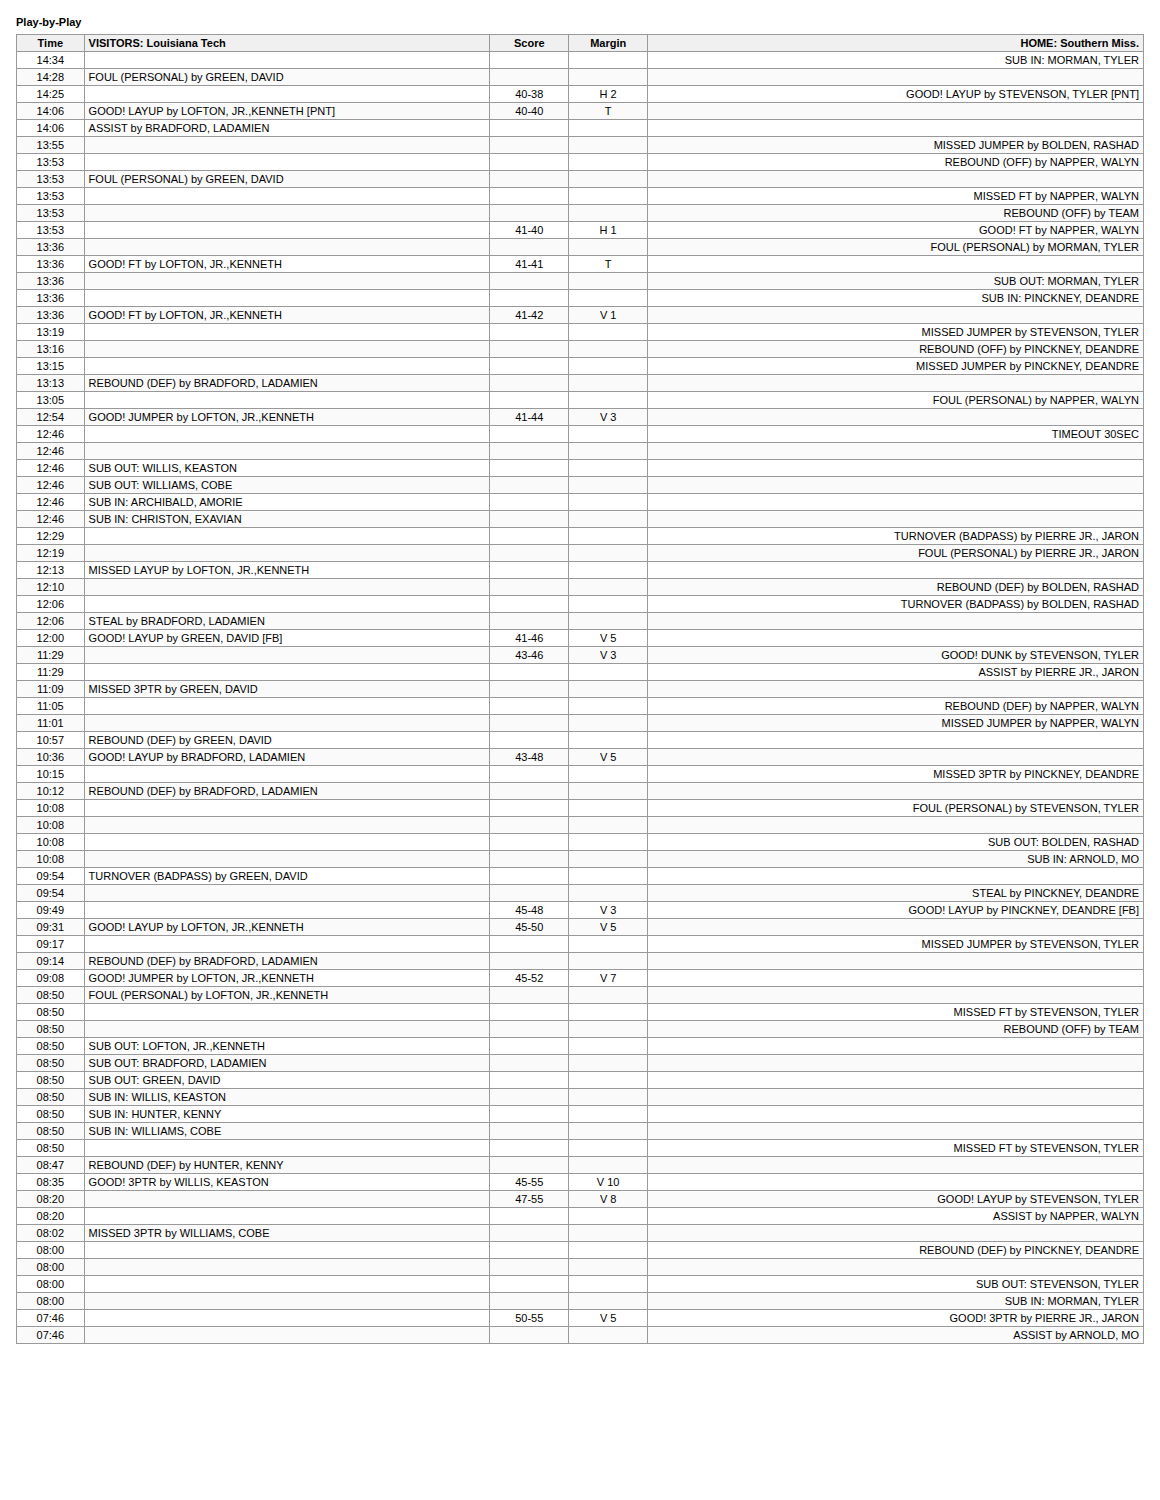Play-by-Play
| Time | VISITORS: Louisiana Tech | Score | Margin | HOME: Southern Miss. |
| --- | --- | --- | --- | --- |
| 14:34 | | | | SUB IN: MORMAN, TYLER |
| 14:28 | FOUL (PERSONAL) by GREEN, DAVID | | | |
| 14:25 | | 40-38 | H 2 | GOOD! LAYUP by STEVENSON, TYLER [PNT] |
| 14:06 | GOOD! LAYUP by LOFTON, JR.,KENNETH [PNT] | 40-40 | T | |
| 14:06 | ASSIST by BRADFORD, LADAMIEN | | | |
| 13:55 | | | | MISSED JUMPER by BOLDEN, RASHAD |
| 13:53 | | | | REBOUND (OFF) by NAPPER, WALYN |
| 13:53 | FOUL (PERSONAL) by GREEN, DAVID | | | |
| 13:53 | | | | MISSED FT by NAPPER, WALYN |
| 13:53 | | | | REBOUND (OFF) by TEAM |
| 13:53 | | 41-40 | H 1 | GOOD! FT by NAPPER, WALYN |
| 13:36 | | | | FOUL (PERSONAL) by MORMAN, TYLER |
| 13:36 | GOOD! FT by LOFTON, JR.,KENNETH | 41-41 | T | |
| 13:36 | | | | SUB OUT: MORMAN, TYLER |
| 13:36 | | | | SUB IN: PINCKNEY, DEANDRE |
| 13:36 | GOOD! FT by LOFTON, JR.,KENNETH | 41-42 | V 1 | |
| 13:19 | | | | MISSED JUMPER by STEVENSON, TYLER |
| 13:16 | | | | REBOUND (OFF) by PINCKNEY, DEANDRE |
| 13:15 | | | | MISSED JUMPER by PINCKNEY, DEANDRE |
| 13:13 | REBOUND (DEF) by BRADFORD, LADAMIEN | | | |
| 13:05 | | | | FOUL (PERSONAL) by NAPPER, WALYN |
| 12:54 | GOOD! JUMPER by LOFTON, JR.,KENNETH | 41-44 | V 3 | |
| 12:46 | | | | TIMEOUT 30SEC |
| 12:46 | | | | |
| 12:46 | SUB OUT: WILLIS, KEASTON | | | |
| 12:46 | SUB OUT: WILLIAMS, COBE | | | |
| 12:46 | SUB IN: ARCHIBALD, AMORIE | | | |
| 12:46 | SUB IN: CHRISTON, EXAVIAN | | | |
| 12:29 | | | | TURNOVER (BADPASS) by PIERRE JR., JARON |
| 12:19 | | | | FOUL (PERSONAL) by PIERRE JR., JARON |
| 12:13 | MISSED LAYUP by LOFTON, JR.,KENNETH | | | |
| 12:10 | | | | REBOUND (DEF) by BOLDEN, RASHAD |
| 12:06 | | | | TURNOVER (BADPASS) by BOLDEN, RASHAD |
| 12:06 | STEAL by BRADFORD, LADAMIEN | | | |
| 12:00 | GOOD! LAYUP by GREEN, DAVID [FB] | 41-46 | V 5 | |
| 11:29 | | 43-46 | V 3 | GOOD! DUNK by STEVENSON, TYLER |
| 11:29 | | | | ASSIST by PIERRE JR., JARON |
| 11:09 | MISSED 3PTR by GREEN, DAVID | | | |
| 11:05 | | | | REBOUND (DEF) by NAPPER, WALYN |
| 11:01 | | | | MISSED JUMPER by NAPPER, WALYN |
| 10:57 | REBOUND (DEF) by GREEN, DAVID | | | |
| 10:36 | GOOD! LAYUP by BRADFORD, LADAMIEN | 43-48 | V 5 | |
| 10:15 | | | | MISSED 3PTR by PINCKNEY, DEANDRE |
| 10:12 | REBOUND (DEF) by BRADFORD, LADAMIEN | | | |
| 10:08 | | | | FOUL (PERSONAL) by STEVENSON, TYLER |
| 10:08 | | | | |
| 10:08 | | | | SUB OUT: BOLDEN, RASHAD |
| 10:08 | | | | SUB IN: ARNOLD, MO |
| 09:54 | TURNOVER (BADPASS) by GREEN, DAVID | | | |
| 09:54 | | | | STEAL by PINCKNEY, DEANDRE |
| 09:49 | | 45-48 | V 3 | GOOD! LAYUP by PINCKNEY, DEANDRE [FB] |
| 09:31 | GOOD! LAYUP by LOFTON, JR.,KENNETH | 45-50 | V 5 | |
| 09:17 | | | | MISSED JUMPER by STEVENSON, TYLER |
| 09:14 | REBOUND (DEF) by BRADFORD, LADAMIEN | | | |
| 09:08 | GOOD! JUMPER by LOFTON, JR.,KENNETH | 45-52 | V 7 | |
| 08:50 | FOUL (PERSONAL) by LOFTON, JR.,KENNETH | | | |
| 08:50 | | | | MISSED FT by STEVENSON, TYLER |
| 08:50 | | | | REBOUND (OFF) by TEAM |
| 08:50 | SUB OUT: LOFTON, JR.,KENNETH | | | |
| 08:50 | SUB OUT: BRADFORD, LADAMIEN | | | |
| 08:50 | SUB OUT: GREEN, DAVID | | | |
| 08:50 | SUB IN: WILLIS, KEASTON | | | |
| 08:50 | SUB IN: HUNTER, KENNY | | | |
| 08:50 | SUB IN: WILLIAMS, COBE | | | |
| 08:50 | | | | MISSED FT by STEVENSON, TYLER |
| 08:47 | REBOUND (DEF) by HUNTER, KENNY | | | |
| 08:35 | GOOD! 3PTR by WILLIS, KEASTON | 45-55 | V 10 | |
| 08:20 | | 47-55 | V 8 | GOOD! LAYUP by STEVENSON, TYLER |
| 08:20 | | | | ASSIST by NAPPER, WALYN |
| 08:02 | MISSED 3PTR by WILLIAMS, COBE | | | |
| 08:00 | | | | REBOUND (DEF) by PINCKNEY, DEANDRE |
| 08:00 | | | | |
| 08:00 | | | | SUB OUT: STEVENSON, TYLER |
| 08:00 | | | | SUB IN: MORMAN, TYLER |
| 07:46 | | 50-55 | V 5 | GOOD! 3PTR by PIERRE JR., JARON |
| 07:46 | | | | ASSIST by ARNOLD, MO |